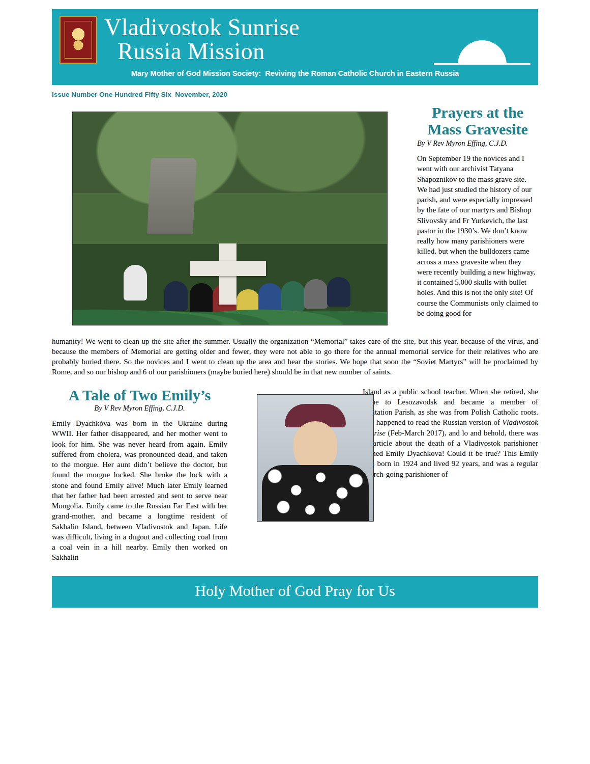Vladivostok SunriseRussia Mission
Mary Mother of God Mission Society: Reviving the Roman Catholic Church in Eastern Russia
Issue Number One Hundred Fifty Six November, 2020
Prayers at the
Mass Gravesite
By V Rev Myron Effing, C.J.D.
On September 19 the novices and I went with our archivist Tatyana Shapoznikov to the mass grave site. We had just studied the history of our parish, and were especially impressed by the fate of our martyrs and Bishop Slivovsky and Fr Yurkevich, the last pastor in the 1930’s. We don’t know really how many parishioners were killed, but when the bulldozers came across a mass gravesite when they were recently building a new highway, it contained 5,000 skulls with bullet holes. And this is not the only site! Of course the Communists only claimed to be doing good for
humanity! We went to clean up the site after the summer. Usually the organization “Memorial” takes care of the site, but this year, because of the virus, and because the members of Memorial are getting older and fewer, they were not able to go there for the annual memorial service for their relatives who are probably buried there. So the novices and I went to clean up the area and hear the stories. We hope that soon the “Soviet Martyrs” will be proclaimed by Rome, and so our bishop and 6 of our parishioners (maybe buried here) should be in that new number of saints.
A Tale of Two Emily’s
By V Rev Myron Effing, C.J.D.
Emily Dyachkóva was born in the Ukraine during WWII. Her father disappeared, and her mother went to look for him. She was never heard from again. Emily suffered from cholera, was pronounced dead, and taken to the morgue. Her aunt didn’t believe the doctor, but found the morgue locked. She broke the lock with a stone and found Emily alive! Much later Emily learned that her father had been arrested and sent to serve near Mongolia. Emily came to the Russian Far East with her grand-mother, and became a longtime resident of Sakhalin Island, between Vladivostok and Japan. Life was difficult, living in a dugout and collecting coal from a coal vein in a hill nearby. Emily then worked on Sakhalin
Island as a public school teacher. When she retired, she came to Lesozavodsk and became a member of Visitation Parish, as she was from Polish Catholic roots. She happened to read the Russian version of Vladivostok Sunrise (Feb-March 2017), and lo and behold, there was an article about the death of a Vladivostok parishioner named Emily Dyachkova! Could it be true? This Emily was born in 1924 and lived 92 years, and was a regular church-going parishioner of
Holy Mother of God Pray for Us